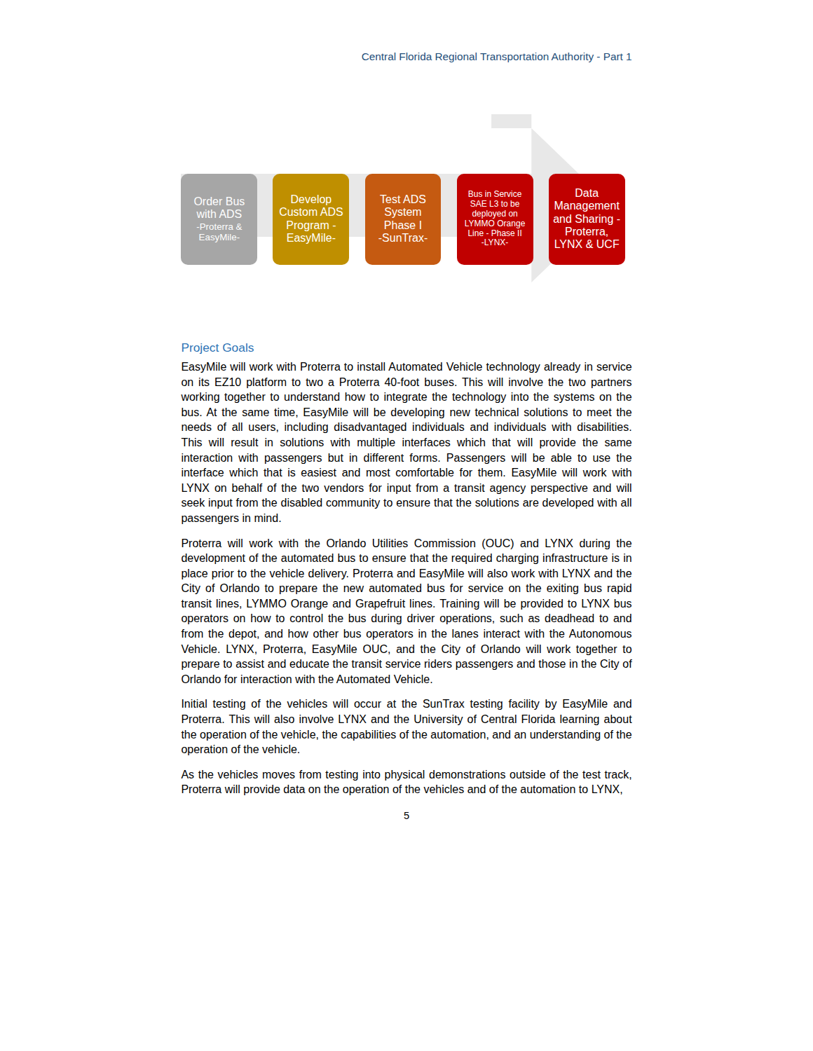Central Florida Regional Transportation Authority - Part 1
Order Bus with ADS
-Proterra & EasyMile-
Develop Custom ADS Program -
EasyMile-
Test ADS System
Phase I
-SunTrax-
Bus in Service SAE L3 to be deployed on LYMMO Orange Line - Phase II
-LYNX-
Data Management and Sharing - Proterra, LYNX & UCF
Project Goals
EasyMile will work with Proterra to install Automated Vehicle technology already in service on its EZ10 platform to two a Proterra 40-foot buses. This will involve the two partners working together to understand how to integrate the technology into the systems on the bus. At the same time, EasyMile will be developing new technical solutions to meet the needs of all users, including disadvantaged individuals and individuals with disabilities. This will result in solutions with multiple interfaces which that will provide the same interaction with passengers but in different forms. Passengers will be able to use the interface which that is easiest and most comfortable for them. EasyMile will work with LYNX on behalf of the two vendors for input from a transit agency perspective and will seek input from the disabled community to ensure that the solutions are developed with all passengers in mind.
Proterra will work with the Orlando Utilities Commission (OUC) and LYNX during the development of the automated bus to ensure that the required charging infrastructure is in place prior to the vehicle delivery. Proterra and EasyMile will also work with LYNX and the City of Orlando to prepare the new automated bus for service on the exiting bus rapid transit lines, LYMMO Orange and Grapefruit lines. Training will be provided to LYNX bus operators on how to control the bus during driver operations, such as deadhead to and from the depot, and how other bus operators in the lanes interact with the Autonomous Vehicle. LYNX, Proterra, EasyMile OUC, and the City of Orlando will work together to prepare to assist and educate the transit service riders passengers and those in the City of Orlando for interaction with the Automated Vehicle.
Initial testing of the vehicles will occur at the SunTrax testing facility by EasyMile and Proterra. This will also involve LYNX and the University of Central Florida learning about the operation of the vehicle, the capabilities of the automation, and an understanding of the operation of the vehicle.
As the vehicles moves from testing into physical demonstrations outside of the test track, Proterra will provide data on the operation of the vehicles and of the automation to LYNX,
5